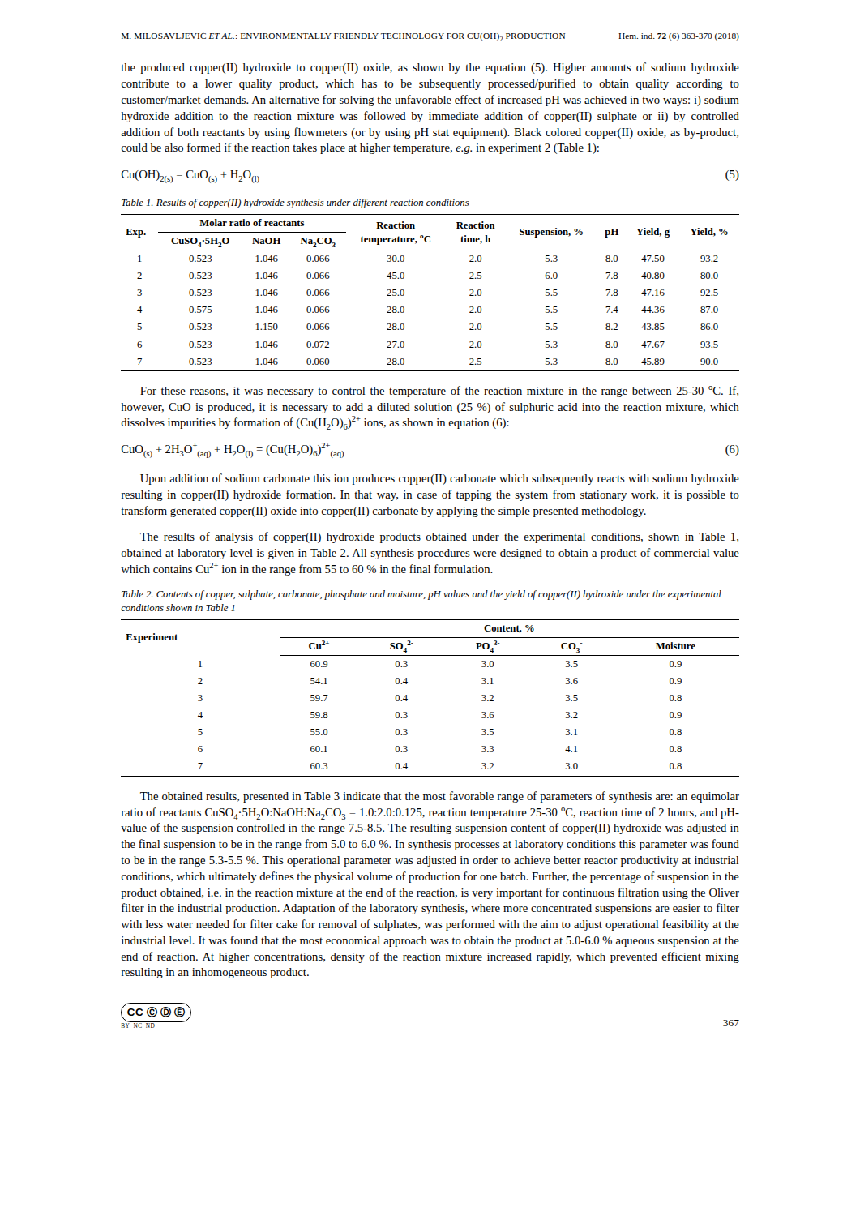M. MILOSAVLJEVIĆ et al.: ENVIRONMENTALLY FRIENDLY TECHNOLOGY FOR Cu(OH)2 PRODUCTION
Hem. ind. 72 (6) 363-370 (2018)
the produced copper(II) hydroxide to copper(II) oxide, as shown by the equation (5). Higher amounts of sodium hydroxide contribute to a lower quality product, which has to be subsequently processed/purified to obtain quality according to customer/market demands. An alternative for solving the unfavorable effect of increased pH was achieved in two ways: i) sodium hydroxide addition to the reaction mixture was followed by immediate addition of copper(II) sulphate or ii) by controlled addition of both reactants by using flowmeters (or by using pH stat equipment). Black colored copper(II) oxide, as by-product, could be also formed if the reaction takes place at higher temperature, e.g. in experiment 2 (Table 1):
Cu(OH)2(s) = CuO(s) + H2O(l)
(5)
Table 1. Results of copper(II) hydroxide synthesis under different reaction conditions
| Exp. | Molar ratio of reactants | Reaction temperature, o C | Reaction time, h | Suspension, % | pH | Yield, g | Yield, % |
| --- | --- | --- | --- | --- | --- | --- | --- |
| CuSO 4 ·5H 2 O | NaOH | Na 2 CO 3 |
| 1 | 0.523 | 1.046 | 0.066 | 30.0 | 2.0 | 5.3 | 8.0 | 47.50 | 93.2 |
| 2 | 0.523 | 1.046 | 0.066 | 45.0 | 2.5 | 6.0 | 7.8 | 40.80 | 80.0 |
| 3 | 0.523 | 1.046 | 0.066 | 25.0 | 2.0 | 5.5 | 7.8 | 47.16 | 92.5 |
| 4 | 0.575 | 1.046 | 0.066 | 28.0 | 2.0 | 5.5 | 7.4 | 44.36 | 87.0 |
| 5 | 0.523 | 1.150 | 0.066 | 28.0 | 2.0 | 5.5 | 8.2 | 43.85 | 86.0 |
| 6 | 0.523 | 1.046 | 0.072 | 27.0 | 2.0 | 5.3 | 8.0 | 47.67 | 93.5 |
| 7 | 0.523 | 1.046 | 0.060 | 28.0 | 2.5 | 5.3 | 8.0 | 45.89 | 90.0 |
For these reasons, it was necessary to control the temperature of the reaction mixture in the range between 25-30 oC. If, however, CuO is produced, it is necessary to add a diluted solution (25 %) of sulphuric acid into the reaction mixture, which dissolves impurities by formation of (Cu(H2O)6)2+ ions, as shown in equation (6):
CuO(s) + 2H3O+(aq) + H2O(l) = (Cu(H2O)6)2+(aq)
(6)
Upon addition of sodium carbonate this ion produces copper(II) carbonate which subsequently reacts with sodium hydroxide resulting in copper(II) hydroxide formation. In that way, in case of tapping the system from stationary work, it is possible to transform generated copper(II) oxide into copper(II) carbonate by applying the simple presented methodology.
The results of analysis of copper(II) hydroxide products obtained under the experimental conditions, shown in Table 1, obtained at laboratory level is given in Table 2. All synthesis procedures were designed to obtain a product of commercial value which contains Cu2+ ion in the range from 55 to 60 % in the final formulation.
Table 2. Contents of copper, sulphate, carbonate, phosphate and moisture, pH values and the yield of copper(II) hydroxide under the experimental conditions shown in Table 1
| Experiment | Content, % |
| --- | --- |
| Cu 2+ | SO 4 2- | PO 4 3- | CO 3 - | Moisture |
| 1 | 60.9 | 0.3 | 3.0 | 3.5 | 0.9 |
| 2 | 54.1 | 0.4 | 3.1 | 3.6 | 0.9 |
| 3 | 59.7 | 0.4 | 3.2 | 3.5 | 0.8 |
| 4 | 59.8 | 0.3 | 3.6 | 3.2 | 0.9 |
| 5 | 55.0 | 0.3 | 3.5 | 3.1 | 0.8 |
| 6 | 60.1 | 0.3 | 3.3 | 4.1 | 0.8 |
| 7 | 60.3 | 0.4 | 3.2 | 3.0 | 0.8 |
The obtained results, presented in Table 3 indicate that the most favorable range of parameters of synthesis are: an equimolar ratio of reactants CuSO4·5H2O:NaOH:Na2CO3 = 1.0:2.0:0.125, reaction temperature 25-30 oC, reaction time of 2 hours, and pH-value of the suspension controlled in the range 7.5-8.5. The resulting suspension content of copper(II) hydroxide was adjusted in the final suspension to be in the range from 5.0 to 6.0 %. In synthesis processes at laboratory conditions this parameter was found to be in the range 5.3-5.5 %. This operational parameter was adjusted in order to achieve better reactor productivity at industrial conditions, which ultimately defines the physical volume of production for one batch. Further, the percentage of suspension in the product obtained, i.e. in the reaction mixture at the end of the reaction, is very important for continuous filtration using the Oliver filter in the industrial production. Adaptation of the laboratory synthesis, where more concentrated suspensions are easier to filter with less water needed for filter cake for removal of sulphates, was performed with the aim to adjust operational feasibility at the industrial level. It was found that the most economical approach was to obtain the product at 5.0-6.0 % aqueous suspension at the end of reaction. At higher concentrations, density of the reaction mixture increased rapidly, which prevented efficient mixing resulting in an inhomogeneous product.
CCⒸⒹⒺ
BY NC ND
367